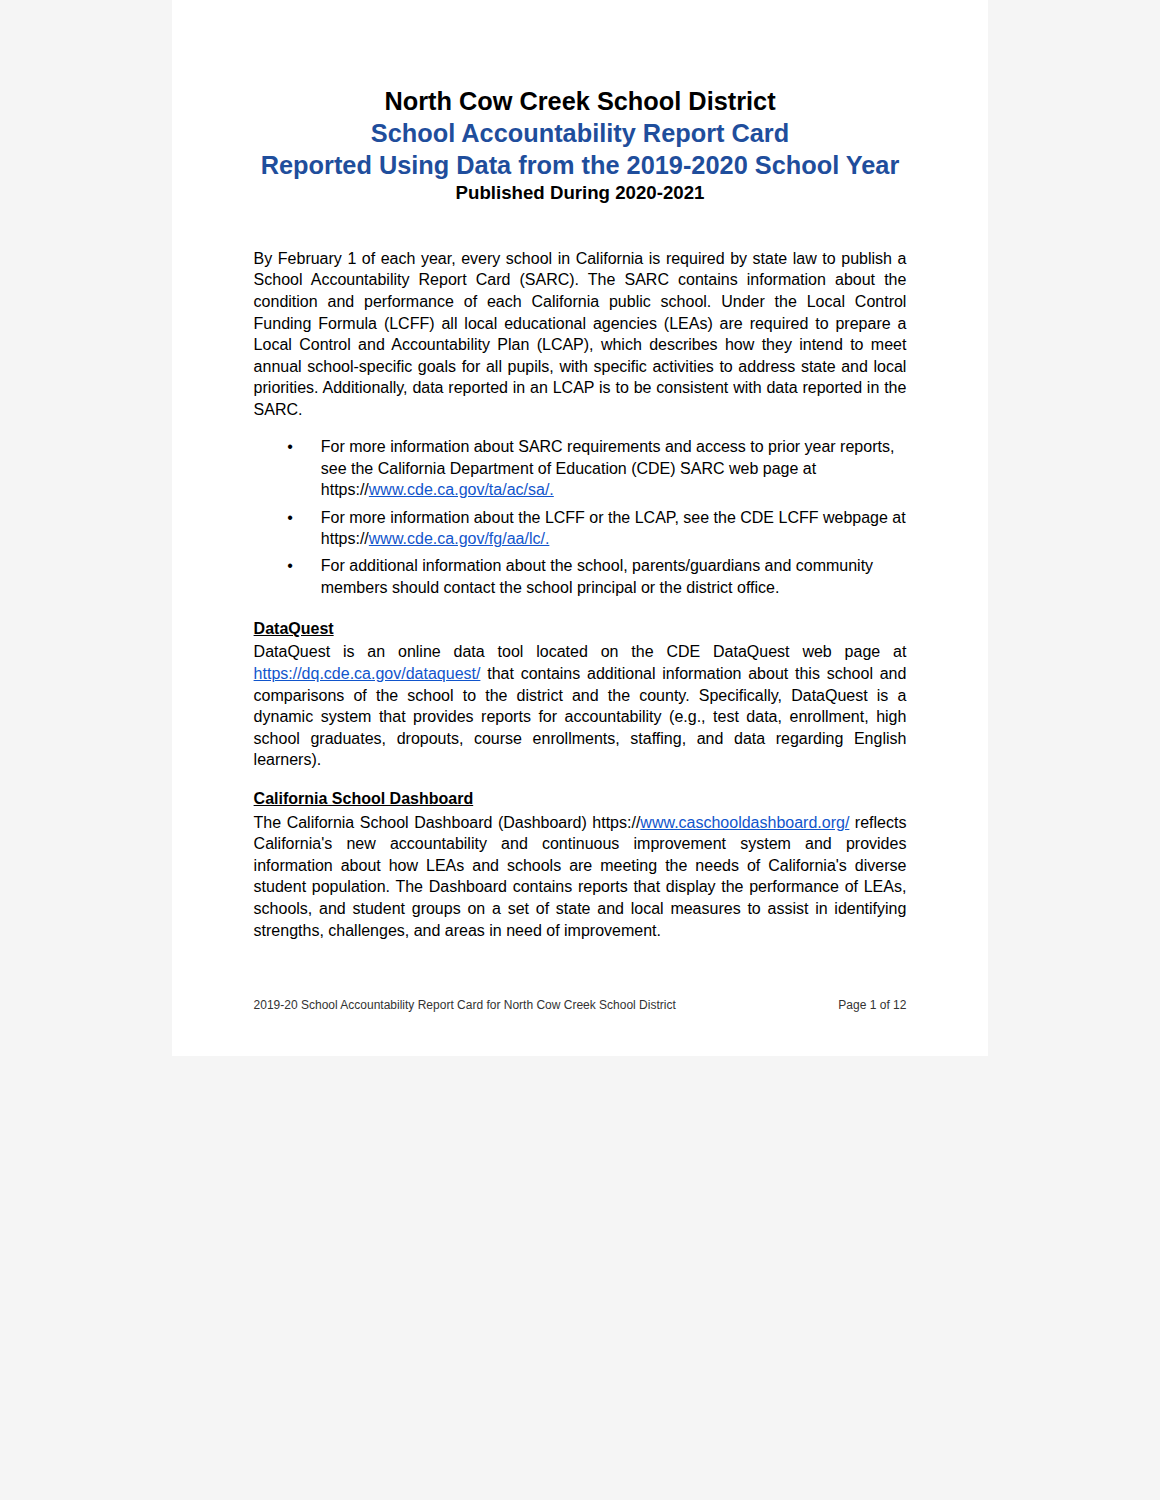North Cow Creek School District
School Accountability Report Card
Reported Using Data from the 2019-2020 School Year
Published During 2020-2021
By February 1 of each year, every school in California is required by state law to publish a School Accountability Report Card (SARC). The SARC contains information about the condition and performance of each California public school. Under the Local Control Funding Formula (LCFF) all local educational agencies (LEAs) are required to prepare a Local Control and Accountability Plan (LCAP), which describes how they intend to meet annual school-specific goals for all pupils, with specific activities to address state and local priorities. Additionally, data reported in an LCAP is to be consistent with data reported in the SARC.
For more information about SARC requirements and access to prior year reports, see the California Department of Education (CDE) SARC web page at https://www.cde.ca.gov/ta/ac/sa/.
For more information about the LCFF or the LCAP, see the CDE LCFF webpage at https://www.cde.ca.gov/fg/aa/lc/.
For additional information about the school, parents/guardians and community members should contact the school principal or the district office.
DataQuest
DataQuest is an online data tool located on the CDE DataQuest web page at https://dq.cde.ca.gov/dataquest/ that contains additional information about this school and comparisons of the school to the district and the county. Specifically, DataQuest is a dynamic system that provides reports for accountability (e.g., test data, enrollment, high school graduates, dropouts, course enrollments, staffing, and data regarding English learners).
California School Dashboard
The California School Dashboard (Dashboard) https://www.caschooldashboard.org/ reflects California's new accountability and continuous improvement system and provides information about how LEAs and schools are meeting the needs of California's diverse student population. The Dashboard contains reports that display the performance of LEAs, schools, and student groups on a set of state and local measures to assist in identifying strengths, challenges, and areas in need of improvement.
2019-20 School Accountability Report Card for North Cow Creek School District
Page 1 of 12